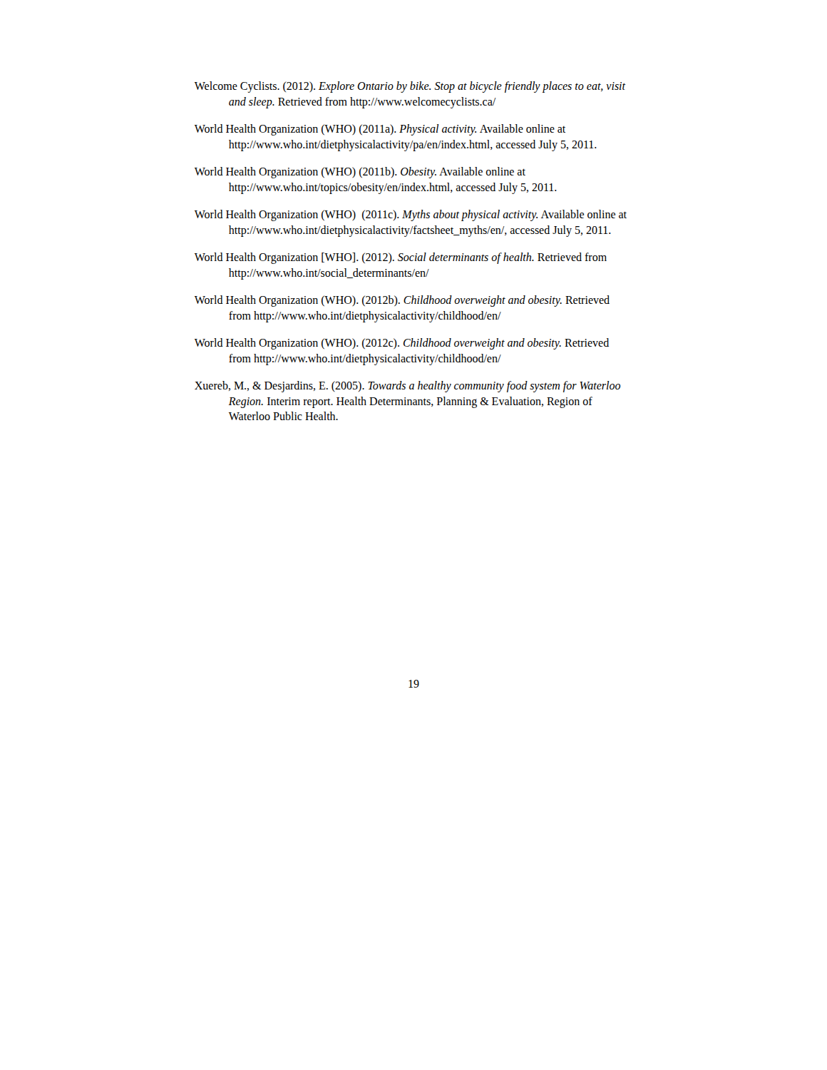Welcome Cyclists. (2012). Explore Ontario by bike. Stop at bicycle friendly places to eat, visit and sleep. Retrieved from http://www.welcomecyclists.ca/
World Health Organization (WHO) (2011a). Physical activity. Available online at http://www.who.int/dietphysicalactivity/pa/en/index.html, accessed July 5, 2011.
World Health Organization (WHO) (2011b). Obesity. Available online at http://www.who.int/topics/obesity/en/index.html, accessed July 5, 2011.
World Health Organization (WHO) (2011c). Myths about physical activity. Available online at http://www.who.int/dietphysicalactivity/factsheet_myths/en/, accessed July 5, 2011.
World Health Organization [WHO]. (2012). Social determinants of health. Retrieved from http://www.who.int/social_determinants/en/
World Health Organization (WHO). (2012b). Childhood overweight and obesity. Retrieved from http://www.who.int/dietphysicalactivity/childhood/en/
World Health Organization (WHO). (2012c). Childhood overweight and obesity. Retrieved from http://www.who.int/dietphysicalactivity/childhood/en/
Xuereb, M., & Desjardins, E. (2005). Towards a healthy community food system for Waterloo Region. Interim report. Health Determinants, Planning & Evaluation, Region of Waterloo Public Health.
19